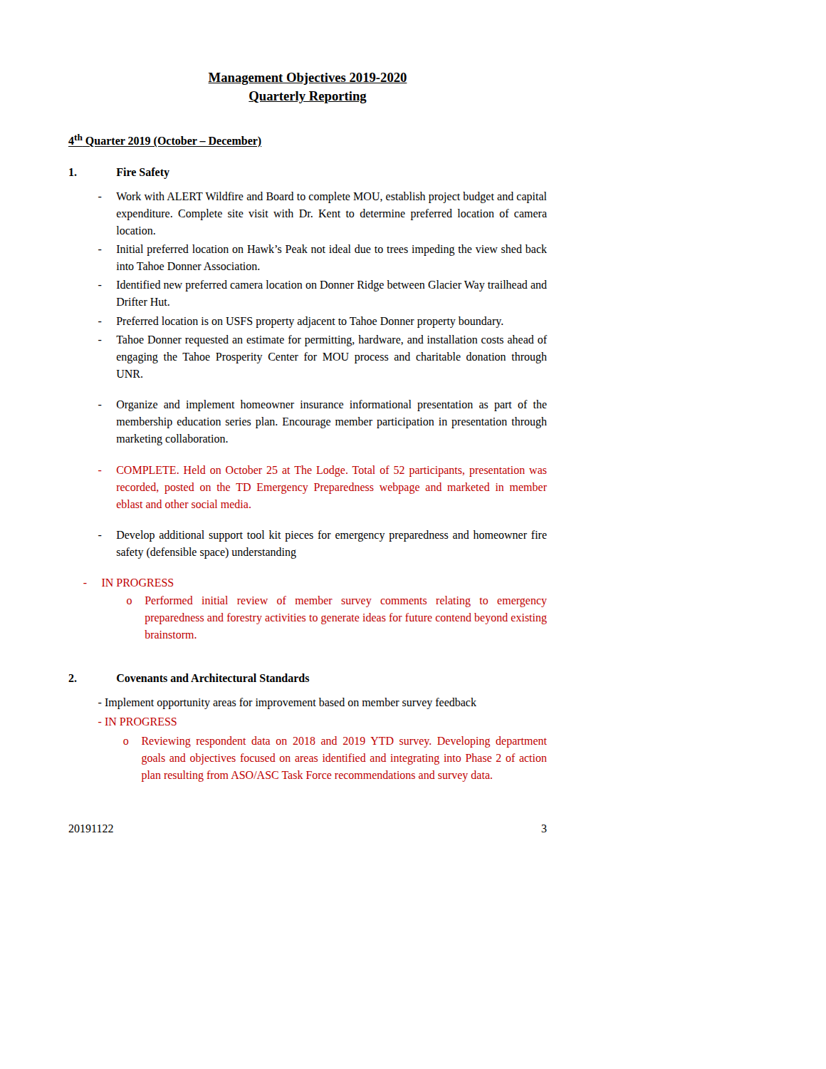Management Objectives 2019-2020 Quarterly Reporting
4th Quarter 2019 (October – December)
1. Fire Safety
Work with ALERT Wildfire and Board to complete MOU, establish project budget and capital expenditure. Complete site visit with Dr. Kent to determine preferred location of camera location.
Initial preferred location on Hawk’s Peak not ideal due to trees impeding the view shed back into Tahoe Donner Association.
Identified new preferred camera location on Donner Ridge between Glacier Way trailhead and Drifter Hut.
Preferred location is on USFS property adjacent to Tahoe Donner property boundary.
Tahoe Donner requested an estimate for permitting, hardware, and installation costs ahead of engaging the Tahoe Prosperity Center for MOU process and charitable donation through UNR.
Organize and implement homeowner insurance informational presentation as part of the membership education series plan. Encourage member participation in presentation through marketing collaboration.
COMPLETE. Held on October 25 at The Lodge. Total of 52 participants, presentation was recorded, posted on the TD Emergency Preparedness webpage and marketed in member eblast and other social media.
Develop additional support tool kit pieces for emergency preparedness and homeowner fire safety (defensible space) understanding
IN PROGRESS
Performed initial review of member survey comments relating to emergency preparedness and forestry activities to generate ideas for future contend beyond existing brainstorm.
2. Covenants and Architectural Standards
- Implement opportunity areas for improvement based on member survey feedback
- IN PROGRESS
Reviewing respondent data on 2018 and 2019 YTD survey. Developing department goals and objectives focused on areas identified and integrating into Phase 2 of action plan resulting from ASO/ASC Task Force recommendations and survey data.
20191122 3